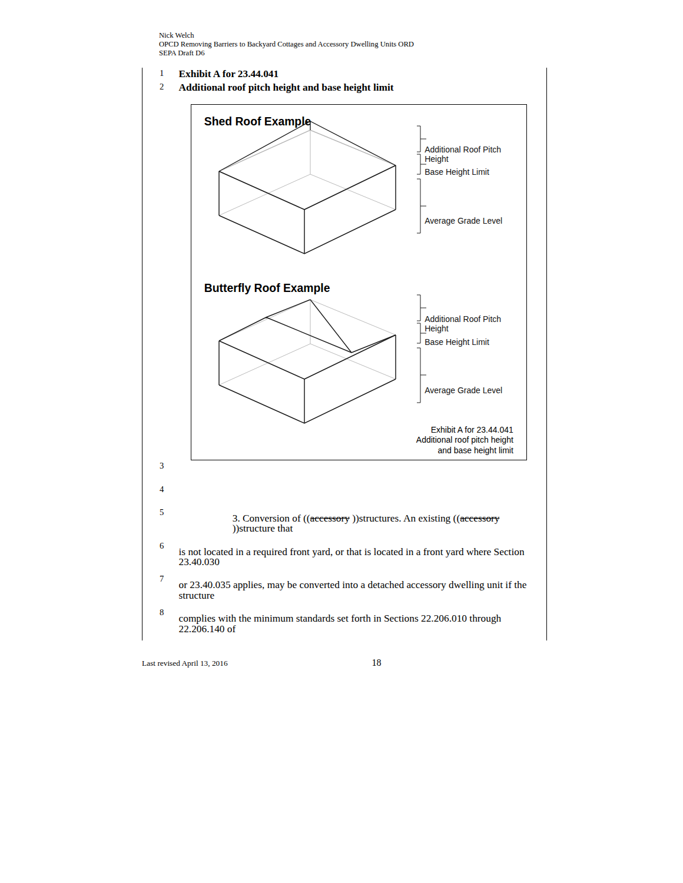Nick Welch
OPCD Removing Barriers to Backyard Cottages and Accessory Dwelling Units ORD
SEPA Draft D6
1
Exhibit A for 23.44.041
2
Additional roof pitch height and base height limit
Shed Roof Example
Additional Roof Pitch Height
Base Height Limit
Average Grade Level
Butterfly Roof Example
Additional Roof Pitch Height
Base Height Limit
Average Grade Level
Exhibit A for 23.44.041
Additional roof pitch height
and base height limit
3
4
5
3. Conversion of ((accessory ))structures. An existing ((accessory ))structure that
6
is not located in a required front yard, or that is located in a front yard where Section 23.40.030
7
or 23.40.035 applies, may be converted into a detached accessory dwelling unit if the structure
8
complies with the minimum standards set forth in Sections 22.206.010 through 22.206.140 of
Last revised April 13, 2016
18